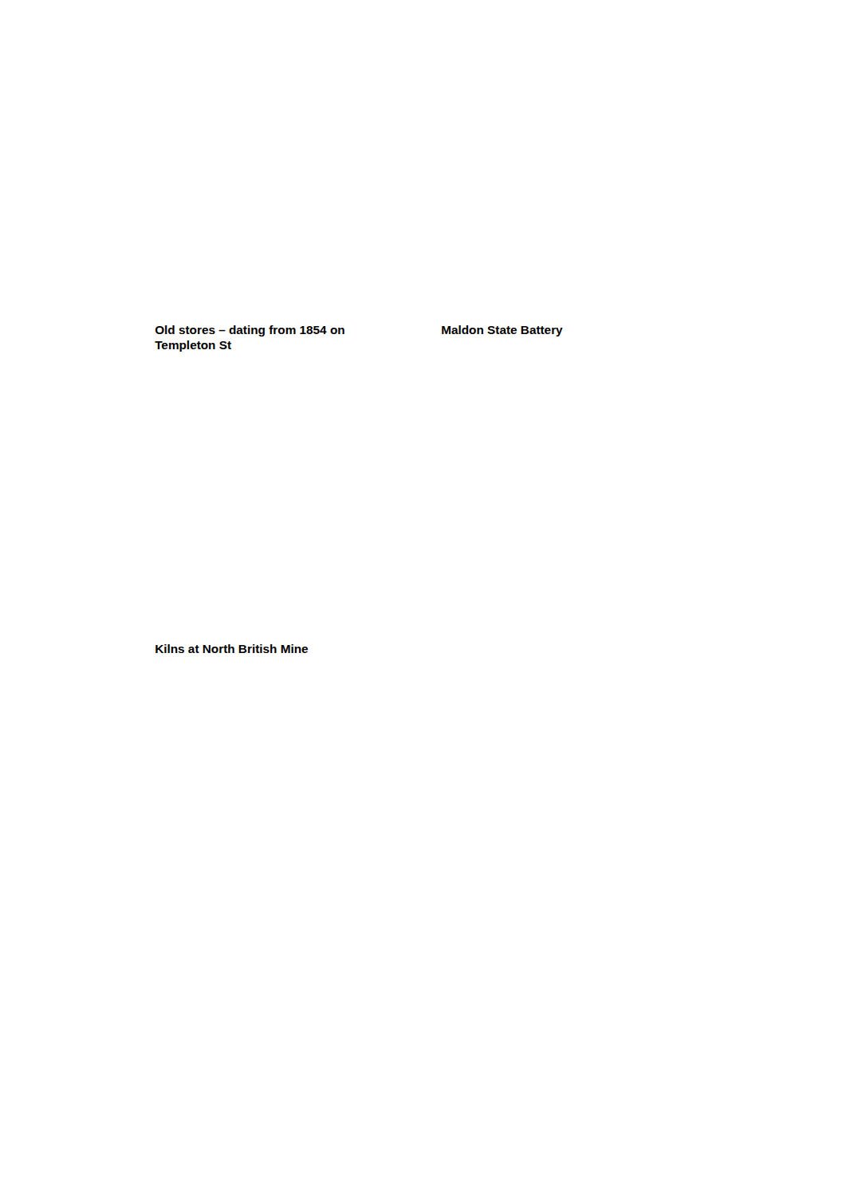Old stores – dating from 1854 on Templeton St
Maldon State Battery
Kilns at North British Mine